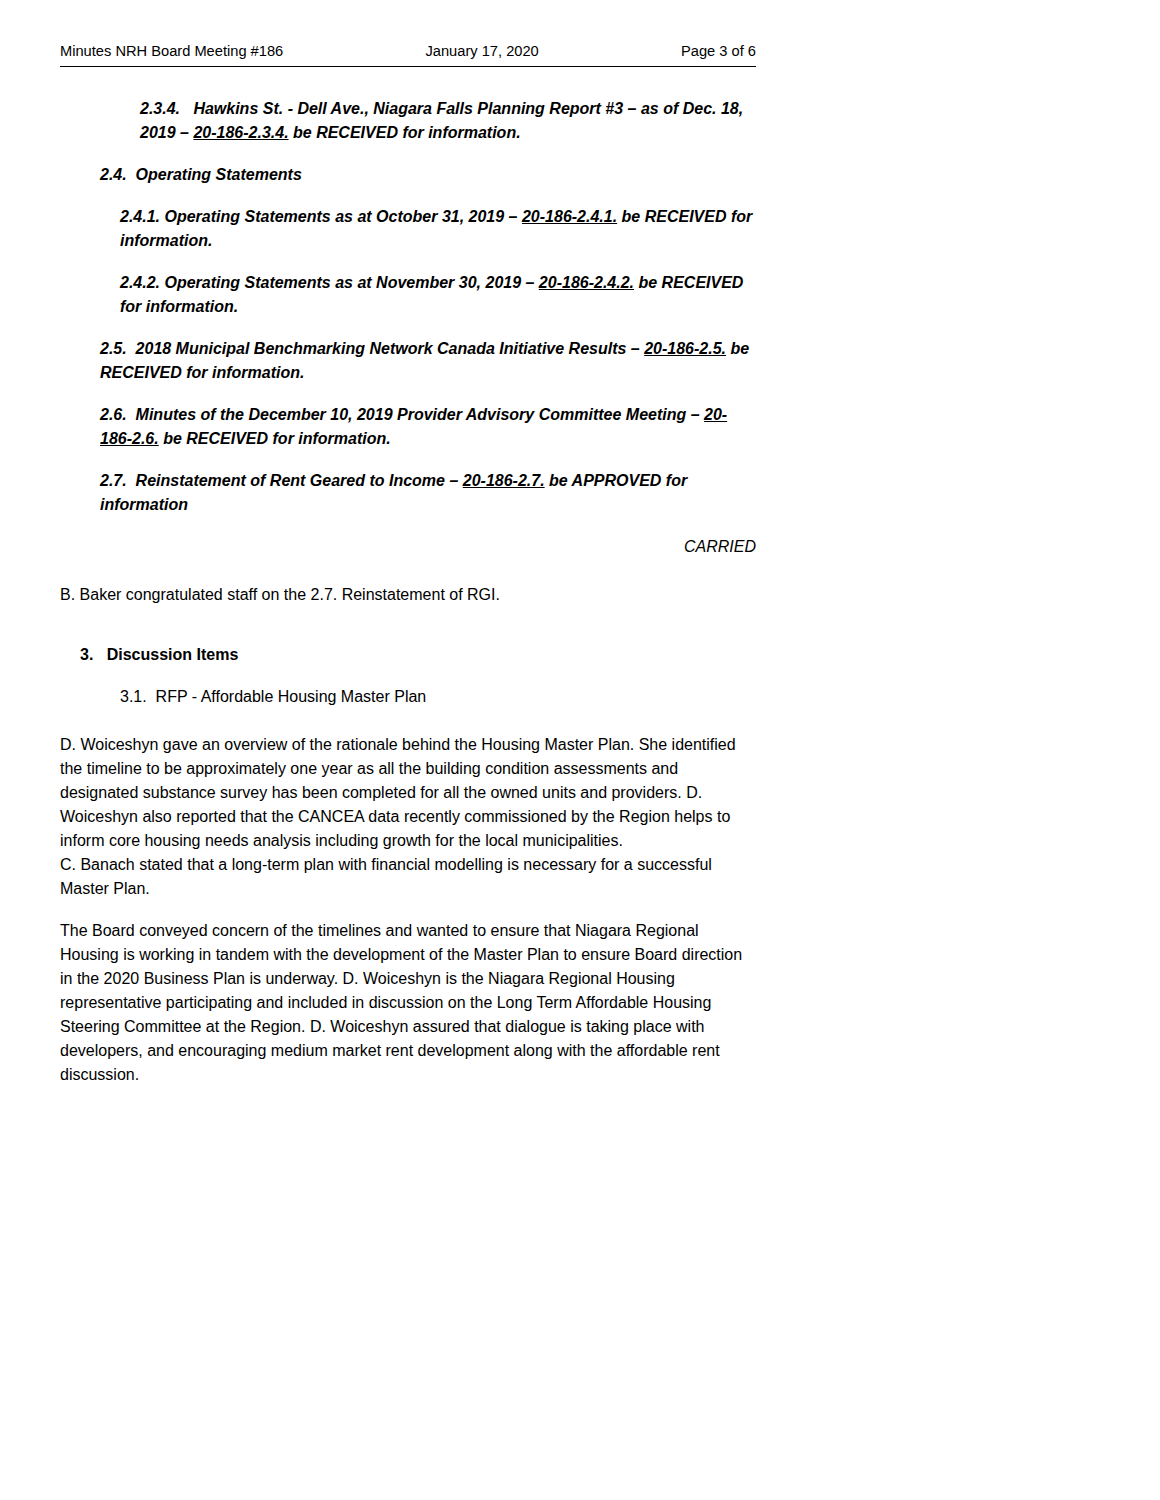Minutes NRH Board Meeting #186 January 17, 2020 Page 3 of 6
2.3.4. Hawkins St. - Dell Ave., Niagara Falls Planning Report #3 – as of Dec. 18, 2019 – 20-186-2.3.4. be RECEIVED for information.
2.4. Operating Statements
2.4.1. Operating Statements as at October 31, 2019 – 20-186-2.4.1. be RECEIVED for information.
2.4.2. Operating Statements as at November 30, 2019 – 20-186-2.4.2. be RECEIVED for information.
2.5. 2018 Municipal Benchmarking Network Canada Initiative Results – 20-186-2.5. be RECEIVED for information.
2.6. Minutes of the December 10, 2019 Provider Advisory Committee Meeting – 20-186-2.6. be RECEIVED for information.
2.7. Reinstatement of Rent Geared to Income – 20-186-2.7. be APPROVED for information
CARRIED
B. Baker congratulated staff on the 2.7. Reinstatement of RGI.
3. Discussion Items
3.1. RFP - Affordable Housing Master Plan
D. Woiceshyn gave an overview of the rationale behind the Housing Master Plan. She identified the timeline to be approximately one year as all the building condition assessments and designated substance survey has been completed for all the owned units and providers. D. Woiceshyn also reported that the CANCEA data recently commissioned by the Region helps to inform core housing needs analysis including growth for the local municipalities.
C. Banach stated that a long-term plan with financial modelling is necessary for a successful Master Plan.
The Board conveyed concern of the timelines and wanted to ensure that Niagara Regional Housing is working in tandem with the development of the Master Plan to ensure Board direction in the 2020 Business Plan is underway. D. Woiceshyn is the Niagara Regional Housing representative participating and included in discussion on the Long Term Affordable Housing Steering Committee at the Region. D. Woiceshyn assured that dialogue is taking place with developers, and encouraging medium market rent development along with the affordable rent discussion.